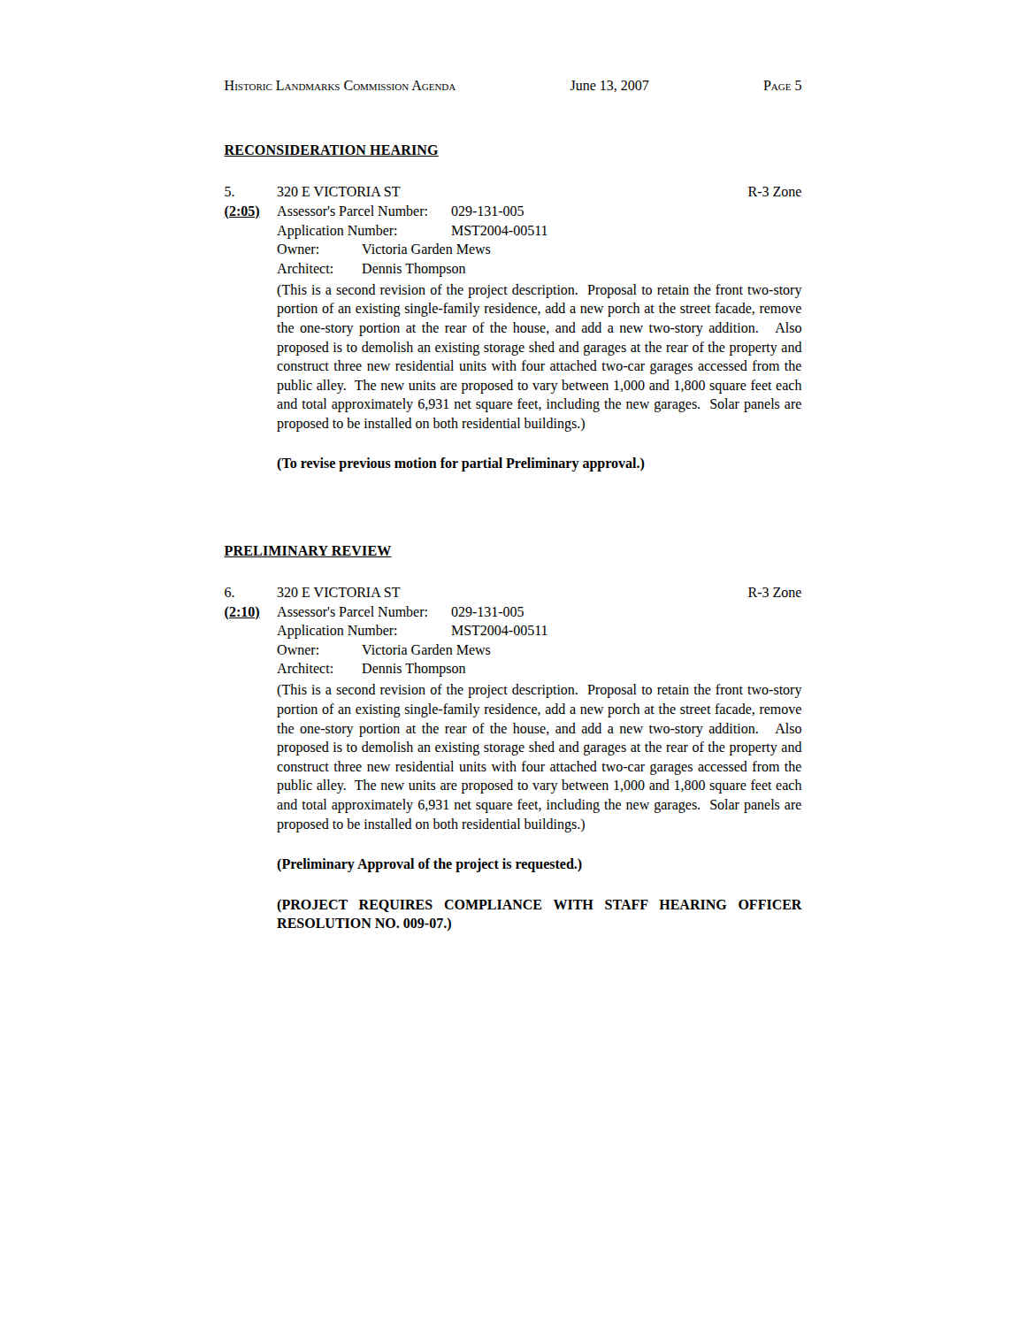Historic Landmarks Commission Agenda
June 13, 2007
Page 5
RECONSIDERATION HEARING
5.
320 E VICTORIA ST
R-3 Zone
(2:05)
Assessor's Parcel Number:
029-131-005
Application Number:
MST2004-00511
Owner:
Victoria Garden Mews
Architect:
Dennis Thompson
(This is a second revision of the project description. Proposal to retain the front two-story portion of an existing single-family residence, add a new porch at the street facade, remove the one-story portion at the rear of the house, and add a new two-story addition. Also proposed is to demolish an existing storage shed and garages at the rear of the property and construct three new residential units with four attached two-car garages accessed from the public alley. The new units are proposed to vary between 1,000 and 1,800 square feet each and total approximately 6,931 net square feet, including the new garages. Solar panels are proposed to be installed on both residential buildings.)
(To revise previous motion for partial Preliminary approval.)
PRELIMINARY REVIEW
6.
320 E VICTORIA ST
R-3 Zone
(2:10)
Assessor's Parcel Number:
029-131-005
Application Number:
MST2004-00511
Owner:
Victoria Garden Mews
Architect:
Dennis Thompson
(This is a second revision of the project description. Proposal to retain the front two-story portion of an existing single-family residence, add a new porch at the street facade, remove the one-story portion at the rear of the house, and add a new two-story addition. Also proposed is to demolish an existing storage shed and garages at the rear of the property and construct three new residential units with four attached two-car garages accessed from the public alley. The new units are proposed to vary between 1,000 and 1,800 square feet each and total approximately 6,931 net square feet, including the new garages. Solar panels are proposed to be installed on both residential buildings.)
(Preliminary Approval of the project is requested.)
(PROJECT REQUIRES COMPLIANCE WITH STAFF HEARING OFFICER RESOLUTION NO. 009-07.)